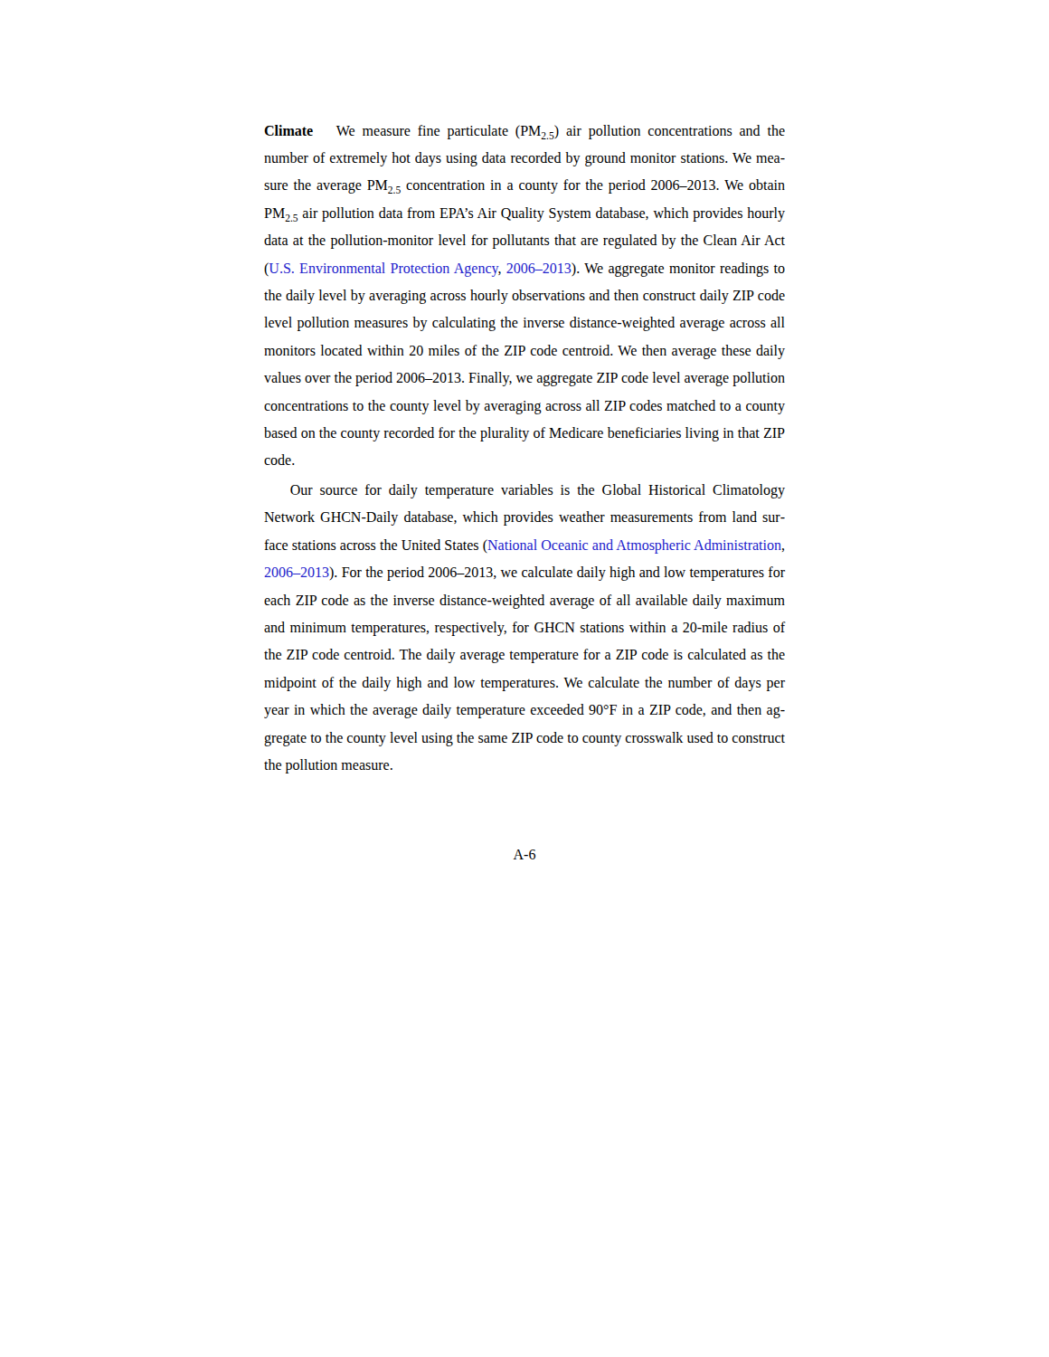Climate We measure fine particulate (PM2.5) air pollution concentrations and the number of extremely hot days using data recorded by ground monitor stations. We measure the average PM2.5 concentration in a county for the period 2006–2013. We obtain PM2.5 air pollution data from EPA’s Air Quality System database, which provides hourly data at the pollution-monitor level for pollutants that are regulated by the Clean Air Act (U.S. Environmental Protection Agency, 2006–2013). We aggregate monitor readings to the daily level by averaging across hourly observations and then construct daily ZIP code level pollution measures by calculating the inverse distance-weighted average across all monitors located within 20 miles of the ZIP code centroid. We then average these daily values over the period 2006–2013. Finally, we aggregate ZIP code level average pollution concentrations to the county level by averaging across all ZIP codes matched to a county based on the county recorded for the plurality of Medicare beneficiaries living in that ZIP code.
Our source for daily temperature variables is the Global Historical Climatology Network GHCN-Daily database, which provides weather measurements from land surface stations across the United States (National Oceanic and Atmospheric Administration, 2006–2013). For the period 2006–2013, we calculate daily high and low temperatures for each ZIP code as the inverse distance-weighted average of all available daily maximum and minimum temperatures, respectively, for GHCN stations within a 20-mile radius of the ZIP code centroid. The daily average temperature for a ZIP code is calculated as the midpoint of the daily high and low temperatures. We calculate the number of days per year in which the average daily temperature exceeded 90°F in a ZIP code, and then aggregate to the county level using the same ZIP code to county crosswalk used to construct the pollution measure.
A-6